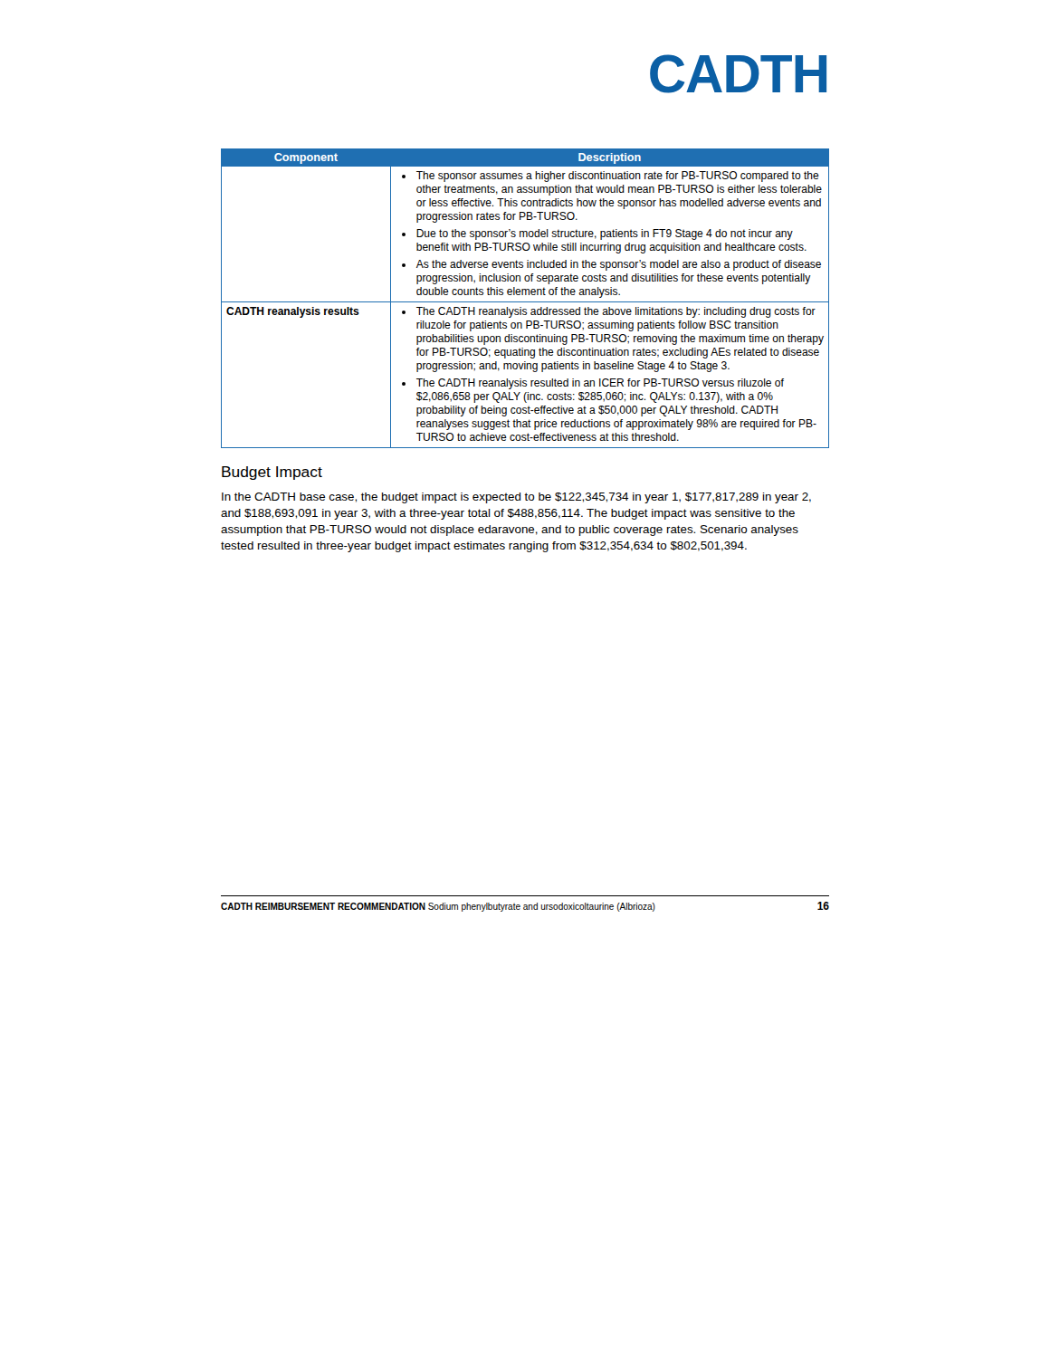CADTH
| Component | Description |
| --- | --- |
| | The sponsor assumes a higher discontinuation rate for PB-TURSO compared to the other treatments, an assumption that would mean PB-TURSO is either less tolerable or less effective. This contradicts how the sponsor has modelled adverse events and progression rates for PB-TURSO. Due to the sponsor’s model structure, patients in FT9 Stage 4 do not incur any benefit with PB-TURSO while still incurring drug acquisition and healthcare costs. As the adverse events included in the sponsor’s model are also a product of disease progression, inclusion of separate costs and disutilities for these events potentially double counts this element of the analysis. |
| CADTH reanalysis results | The CADTH reanalysis addressed the above limitations by: including drug costs for riluzole for patients on PB-TURSO; assuming patients follow BSC transition probabilities upon discontinuing PB-TURSO; removing the maximum time on therapy for PB-TURSO; equating the discontinuation rates; excluding AEs related to disease progression; and, moving patients in baseline Stage 4 to Stage 3. The CADTH reanalysis resulted in an ICER for PB-TURSO versus riluzole of $2,086,658 per QALY (inc. costs: $285,060; inc. QALYs: 0.137), with a 0% probability of being cost-effective at a $50,000 per QALY threshold. CADTH reanalyses suggest that price reductions of approximately 98% are required for PB-TURSO to achieve cost-effectiveness at this threshold. |
Budget Impact
In the CADTH base case, the budget impact is expected to be $122,345,734 in year 1, $177,817,289 in year 2, and $188,693,091 in year 3, with a three-year total of $488,856,114. The budget impact was sensitive to the assumption that PB-TURSO would not displace edaravone, and to public coverage rates. Scenario analyses tested resulted in three-year budget impact estimates ranging from $312,354,634 to $802,501,394.
CADTH REIMBURSEMENT RECOMMENDATION Sodium phenylbutyrate and ursodoxicoltaurine (Albrioza)
16